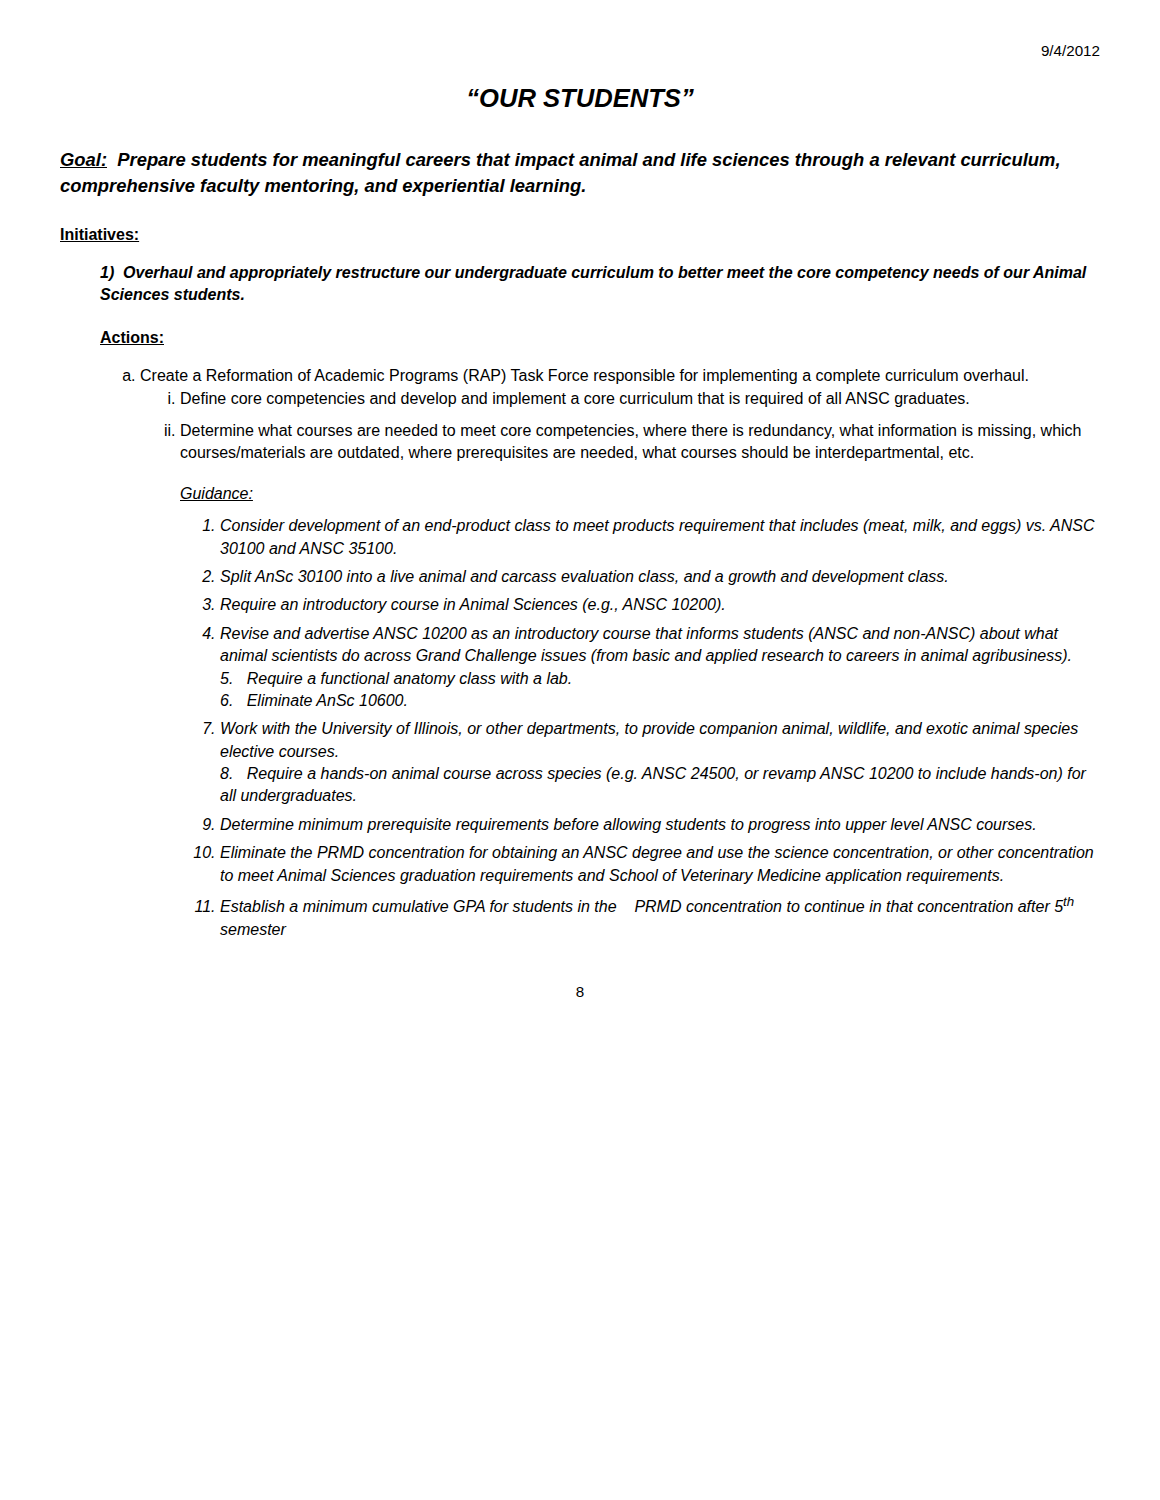9/4/2012
“OUR STUDENTS”
Goal: Prepare students for meaningful careers that impact animal and life sciences through a relevant curriculum, comprehensive faculty mentoring, and experiential learning.
Initiatives:
1) Overhaul and appropriately restructure our undergraduate curriculum to better meet the core competency needs of our Animal Sciences students.
Actions:
Create a Reformation of Academic Programs (RAP) Task Force responsible for implementing a complete curriculum overhaul.
Define core competencies and develop and implement a core curriculum that is required of all ANSC graduates.
Determine what courses are needed to meet core competencies, where there is redundancy, what information is missing, which courses/materials are outdated, where prerequisites are needed, what courses should be interdepartmental, etc.
Guidance:
Consider development of an end-product class to meet products requirement that includes (meat, milk, and eggs) vs. ANSC 30100 and ANSC 35100.
Split AnSc 30100 into a live animal and carcass evaluation class, and a growth and development class.
Require an introductory course in Animal Sciences (e.g., ANSC 10200).
Revise and advertise ANSC 10200 as an introductory course that informs students (ANSC and non-ANSC) about what animal scientists do across Grand Challenge issues (from basic and applied research to careers in animal agribusiness).
5. Require a functional anatomy class with a lab.
6. Eliminate AnSc 10600.
Work with the University of Illinois, or other departments, to provide companion animal, wildlife, and exotic animal species elective courses.
8. Require a hands-on animal course across species (e.g. ANSC 24500, or revamp ANSC 10200 to include hands-on) for all undergraduates.
Determine minimum prerequisite requirements before allowing students to progress into upper level ANSC courses.
Eliminate the PRMD concentration for obtaining an ANSC degree and use the science concentration, or other concentration to meet Animal Sciences graduation requirements and School of Veterinary Medicine application requirements.
Establish a minimum cumulative GPA for students in the PRMD concentration to continue in that concentration after 5th semester
8